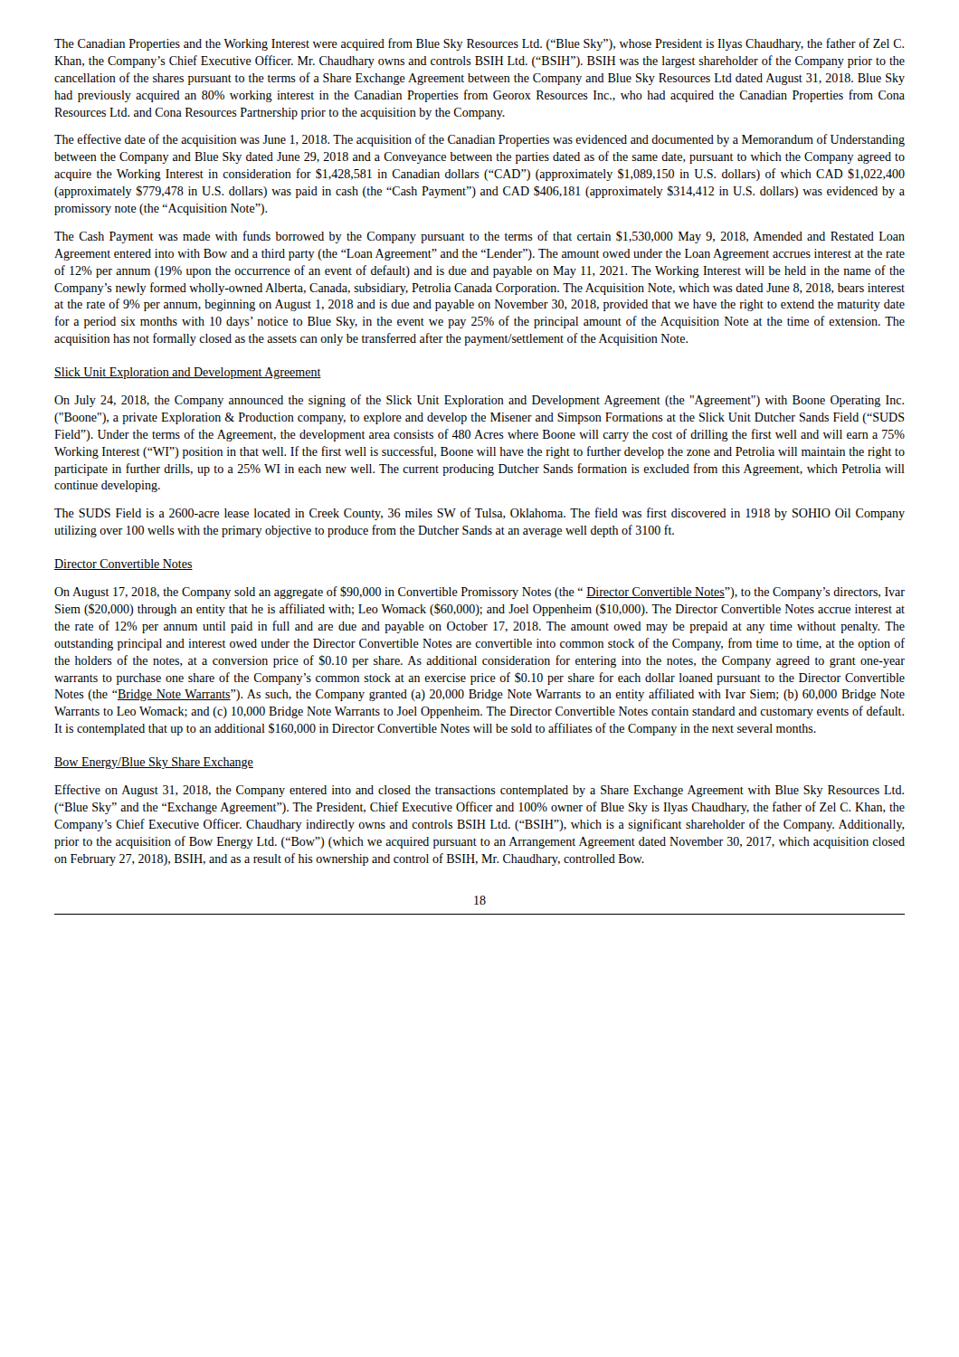The Canadian Properties and the Working Interest were acquired from Blue Sky Resources Ltd. (“Blue Sky”), whose President is Ilyas Chaudhary, the father of Zel C. Khan, the Company’s Chief Executive Officer. Mr. Chaudhary owns and controls BSIH Ltd. (“BSIH”). BSIH was the largest shareholder of the Company prior to the cancellation of the shares pursuant to the terms of a Share Exchange Agreement between the Company and Blue Sky Resources Ltd dated August 31, 2018. Blue Sky had previously acquired an 80% working interest in the Canadian Properties from Georox Resources Inc., who had acquired the Canadian Properties from Cona Resources Ltd. and Cona Resources Partnership prior to the acquisition by the Company.
The effective date of the acquisition was June 1, 2018. The acquisition of the Canadian Properties was evidenced and documented by a Memorandum of Understanding between the Company and Blue Sky dated June 29, 2018 and a Conveyance between the parties dated as of the same date, pursuant to which the Company agreed to acquire the Working Interest in consideration for $1,428,581 in Canadian dollars (“CAD”) (approximately $1,089,150 in U.S. dollars) of which CAD $1,022,400 (approximately $779,478 in U.S. dollars) was paid in cash (the “Cash Payment”) and CAD $406,181 (approximately $314,412 in U.S. dollars) was evidenced by a promissory note (the “Acquisition Note”).
The Cash Payment was made with funds borrowed by the Company pursuant to the terms of that certain $1,530,000 May 9, 2018, Amended and Restated Loan Agreement entered into with Bow and a third party (the “Loan Agreement” and the “Lender”). The amount owed under the Loan Agreement accrues interest at the rate of 12% per annum (19% upon the occurrence of an event of default) and is due and payable on May 11, 2021. The Working Interest will be held in the name of the Company’s newly formed wholly-owned Alberta, Canada, subsidiary, Petrolia Canada Corporation. The Acquisition Note, which was dated June 8, 2018, bears interest at the rate of 9% per annum, beginning on August 1, 2018 and is due and payable on November 30, 2018, provided that we have the right to extend the maturity date for a period six months with 10 days’ notice to Blue Sky, in the event we pay 25% of the principal amount of the Acquisition Note at the time of extension. The acquisition has not formally closed as the assets can only be transferred after the payment/settlement of the Acquisition Note.
Slick Unit Exploration and Development Agreement
On July 24, 2018, the Company announced the signing of the Slick Unit Exploration and Development Agreement (the "Agreement") with Boone Operating Inc. ("Boone"), a private Exploration & Production company, to explore and develop the Misener and Simpson Formations at the Slick Unit Dutcher Sands Field (“SUDS Field”). Under the terms of the Agreement, the development area consists of 480 Acres where Boone will carry the cost of drilling the first well and will earn a 75% Working Interest (“WI”) position in that well. If the first well is successful, Boone will have the right to further develop the zone and Petrolia will maintain the right to participate in further drills, up to a 25% WI in each new well. The current producing Dutcher Sands formation is excluded from this Agreement, which Petrolia will continue developing.
The SUDS Field is a 2600-acre lease located in Creek County, 36 miles SW of Tulsa, Oklahoma. The field was first discovered in 1918 by SOHIO Oil Company utilizing over 100 wells with the primary objective to produce from the Dutcher Sands at an average well depth of 3100 ft.
Director Convertible Notes
On August 17, 2018, the Company sold an aggregate of $90,000 in Convertible Promissory Notes (the “ Director Convertible Notes”), to the Company’s directors, Ivar Siem ($20,000) through an entity that he is affiliated with; Leo Womack ($60,000); and Joel Oppenheim ($10,000). The Director Convertible Notes accrue interest at the rate of 12% per annum until paid in full and are due and payable on October 17, 2018. The amount owed may be prepaid at any time without penalty. The outstanding principal and interest owed under the Director Convertible Notes are convertible into common stock of the Company, from time to time, at the option of the holders of the notes, at a conversion price of $0.10 per share. As additional consideration for entering into the notes, the Company agreed to grant one-year warrants to purchase one share of the Company’s common stock at an exercise price of $0.10 per share for each dollar loaned pursuant to the Director Convertible Notes (the “Bridge Note Warrants”). As such, the Company granted (a) 20,000 Bridge Note Warrants to an entity affiliated with Ivar Siem; (b) 60,000 Bridge Note Warrants to Leo Womack; and (c) 10,000 Bridge Note Warrants to Joel Oppenheim. The Director Convertible Notes contain standard and customary events of default. It is contemplated that up to an additional $160,000 in Director Convertible Notes will be sold to affiliates of the Company in the next several months.
Bow Energy/Blue Sky Share Exchange
Effective on August 31, 2018, the Company entered into and closed the transactions contemplated by a Share Exchange Agreement with Blue Sky Resources Ltd. (“Blue Sky” and the “Exchange Agreement”). The President, Chief Executive Officer and 100% owner of Blue Sky is Ilyas Chaudhary, the father of Zel C. Khan, the Company’s Chief Executive Officer. Chaudhary indirectly owns and controls BSIH Ltd. (“BSIH”), which is a significant shareholder of the Company. Additionally, prior to the acquisition of Bow Energy Ltd. (“Bow”) (which we acquired pursuant to an Arrangement Agreement dated November 30, 2017, which acquisition closed on February 27, 2018), BSIH, and as a result of his ownership and control of BSIH, Mr. Chaudhary, controlled Bow.
18